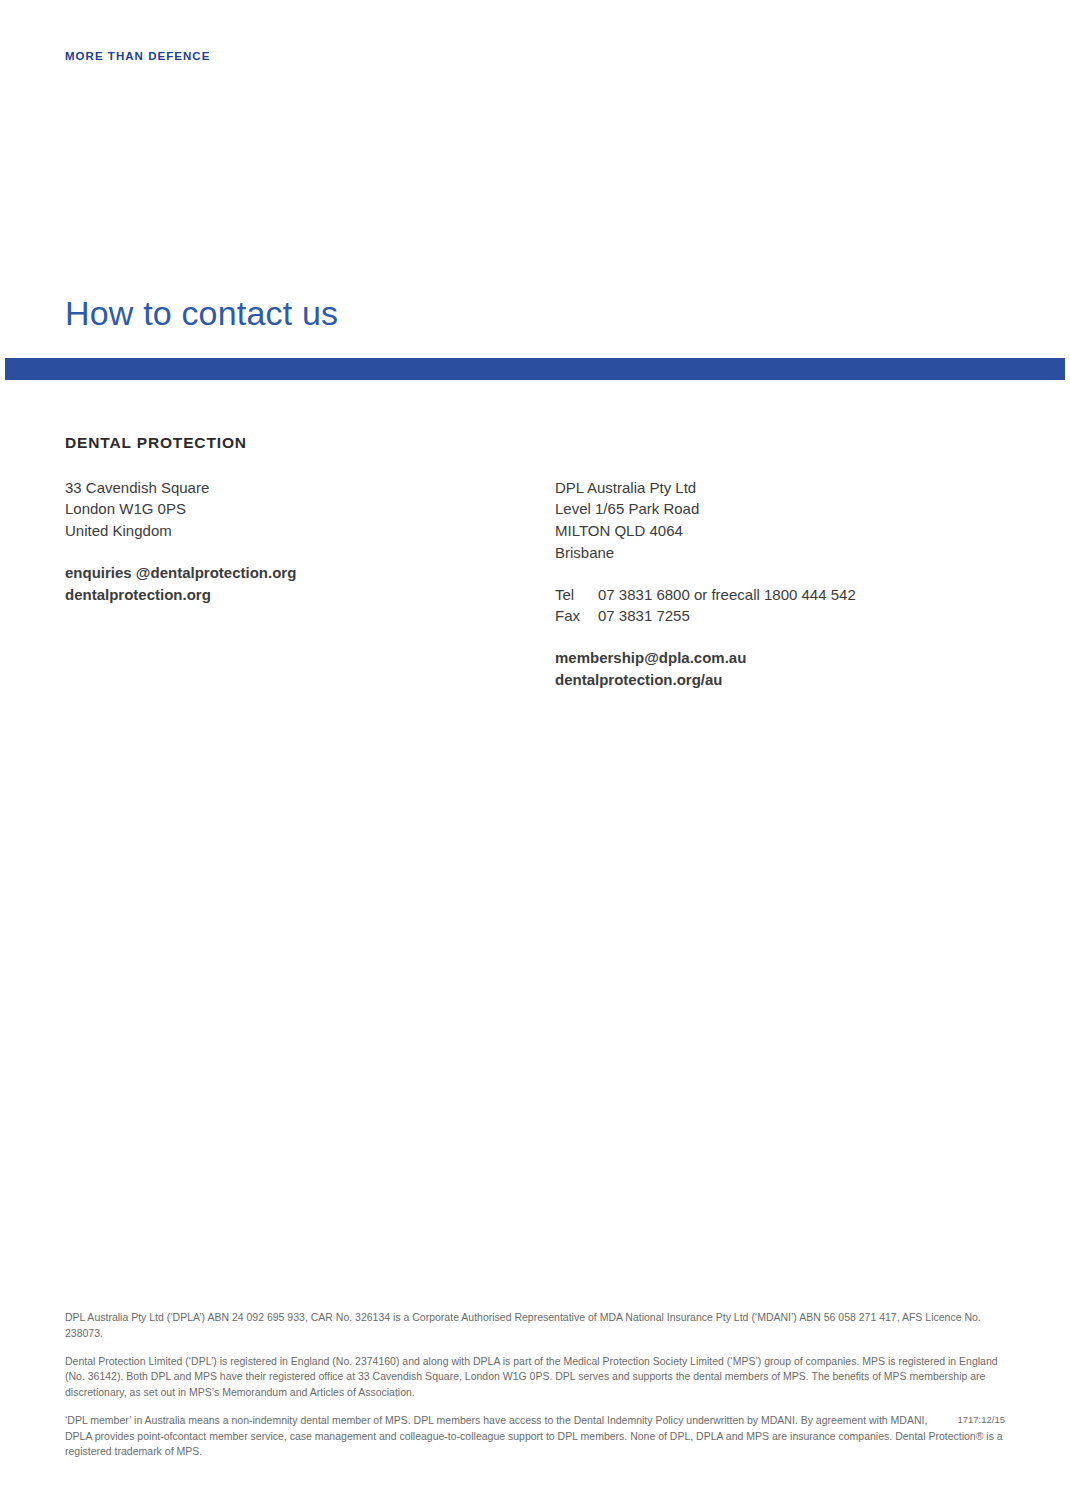More than defence
How to contact us
Dental Protection
33 Cavendish Square
London W1G 0PS
United Kingdom
enquiries @dentalprotection.org
dentalprotection.org
DPL Australia Pty Ltd
Level 1/65 Park Road
MILTON QLD 4064
Brisbane
| Tel | 07 3831 6800 or freecall 1800 444 542 |
| Fax | 07 3831 7255 |
membership@dpla.com.au
dentalprotection.org/au
DPL Australia Pty Ltd (‘DPLA’) ABN 24 092 695 933, CAR No. 326134 is a Corporate Authorised Representative of MDA National Insurance Pty Ltd (‘MDANI’) ABN 56 058 271 417, AFS Licence No. 238073.
Dental Protection Limited (‘DPL’) is registered in England (No. 2374160) and along with DPLA is part of the Medical Protection Society Limited (‘MPS’) group of companies. MPS is registered in England (No. 36142). Both DPL and MPS have their registered office at 33 Cavendish Square, London W1G 0PS. DPL serves and supports the dental members of MPS. The benefits of MPS membership are discretionary, as set out in MPS’s Memorandum and Articles of Association.
1717:12/15‘DPL member’ in Australia means a non-indemnity dental member of MPS. DPL members have access to the Dental Indemnity Policy underwritten by MDANI. By agreement with MDANI, DPLA provides point-ofcontact member service, case management and colleague-to-colleague support to DPL members. None of DPL, DPLA and MPS are insurance companies. Dental Protection® is a registered trademark of MPS.